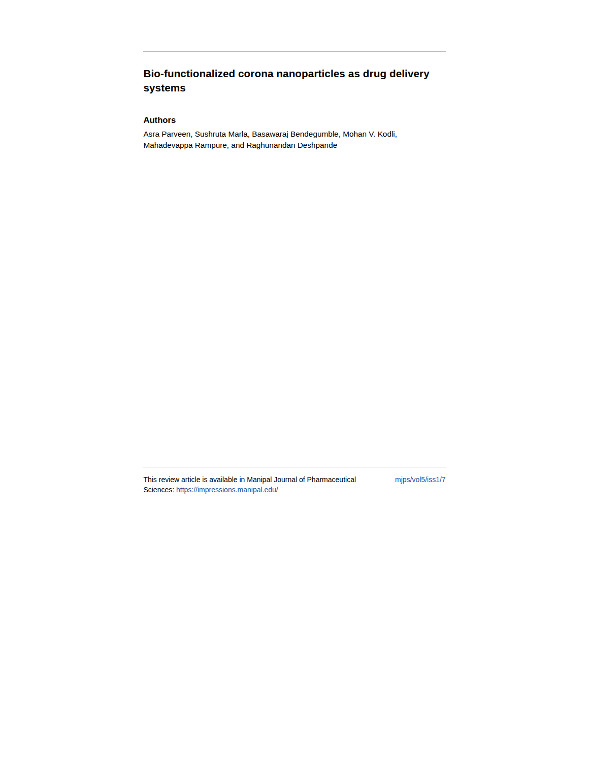Bio-functionalized corona nanoparticles as drug delivery systems
Authors
Asra Parveen, Sushruta Marla, Basawaraj Bendegumble, Mohan V. Kodli, Mahadevappa Rampure, and Raghunandan Deshpande
This review article is available in Manipal Journal of Pharmaceutical Sciences: https://impressions.manipal.edu/ mjps/vol5/iss1/7